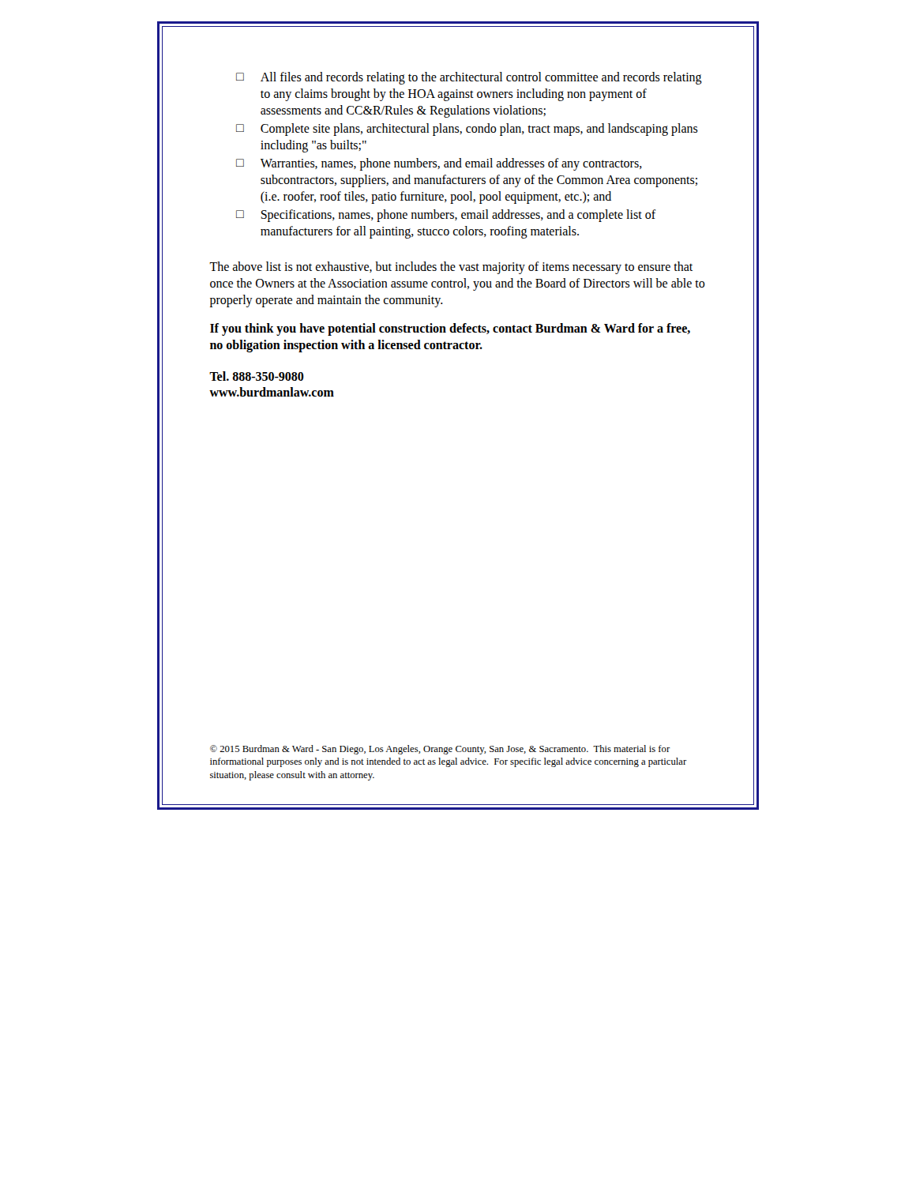All files and records relating to the architectural control committee and records relating to any claims brought by the HOA against owners including non payment of assessments and CC&R/Rules & Regulations violations;
Complete site plans, architectural plans, condo plan, tract maps, and landscaping plans including "as builts;"
Warranties, names, phone numbers, and email addresses of any contractors, subcontractors, suppliers, and manufacturers of any of the Common Area components; (i.e. roofer, roof tiles, patio furniture, pool, pool equipment, etc.); and
Specifications, names, phone numbers, email addresses, and a complete list of manufacturers for all painting, stucco colors, roofing materials.
The above list is not exhaustive, but includes the vast majority of items necessary to ensure that once the Owners at the Association assume control, you and the Board of Directors will be able to properly operate and maintain the community.
If you think you have potential construction defects, contact Burdman & Ward for a free, no obligation inspection with a licensed contractor.
Tel. 888-350-9080
www.burdmanlaw.com
© 2015 Burdman & Ward - San Diego, Los Angeles, Orange County, San Jose, & Sacramento. This material is for informational purposes only and is not intended to act as legal advice. For specific legal advice concerning a particular situation, please consult with an attorney.